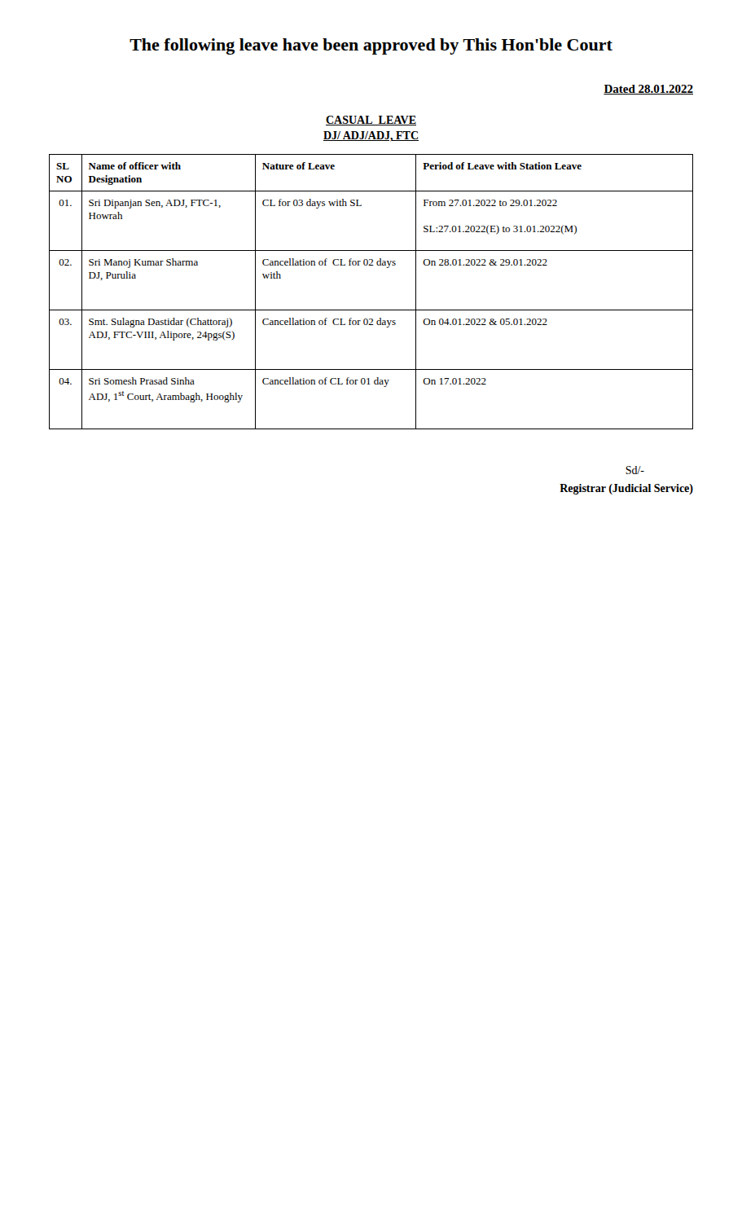The following leave have been approved by This Hon'ble Court
Dated 28.01.2022
CASUAL LEAVE
DJ/ ADJ/ADJ, FTC
| SL NO | Name of officer with Designation | Nature of Leave | Period of Leave with Station Leave |
| --- | --- | --- | --- |
| 01. | Sri Dipanjan Sen, ADJ, FTC-1, Howrah | CL for 03 days with SL | From 27.01.2022 to 29.01.2022 SL:27.01.2022(E) to 31.01.2022(M) |
| 02. | Sri Manoj Kumar Sharma DJ, Purulia | Cancellation of CL for 02 days with | On 28.01.2022 & 29.01.2022 |
| 03. | Smt. Sulagna Dastidar (Chattoraj) ADJ, FTC-VIII, Alipore, 24pgs(S) | Cancellation of CL for 02 days | On 04.01.2022 & 05.01.2022 |
| 04. | Sri Somesh Prasad Sinha ADJ, 1 st Court, Arambagh, Hooghly | Cancellation of CL for 01 day | On 17.01.2022 |
Sd/-
Registrar (Judicial Service)